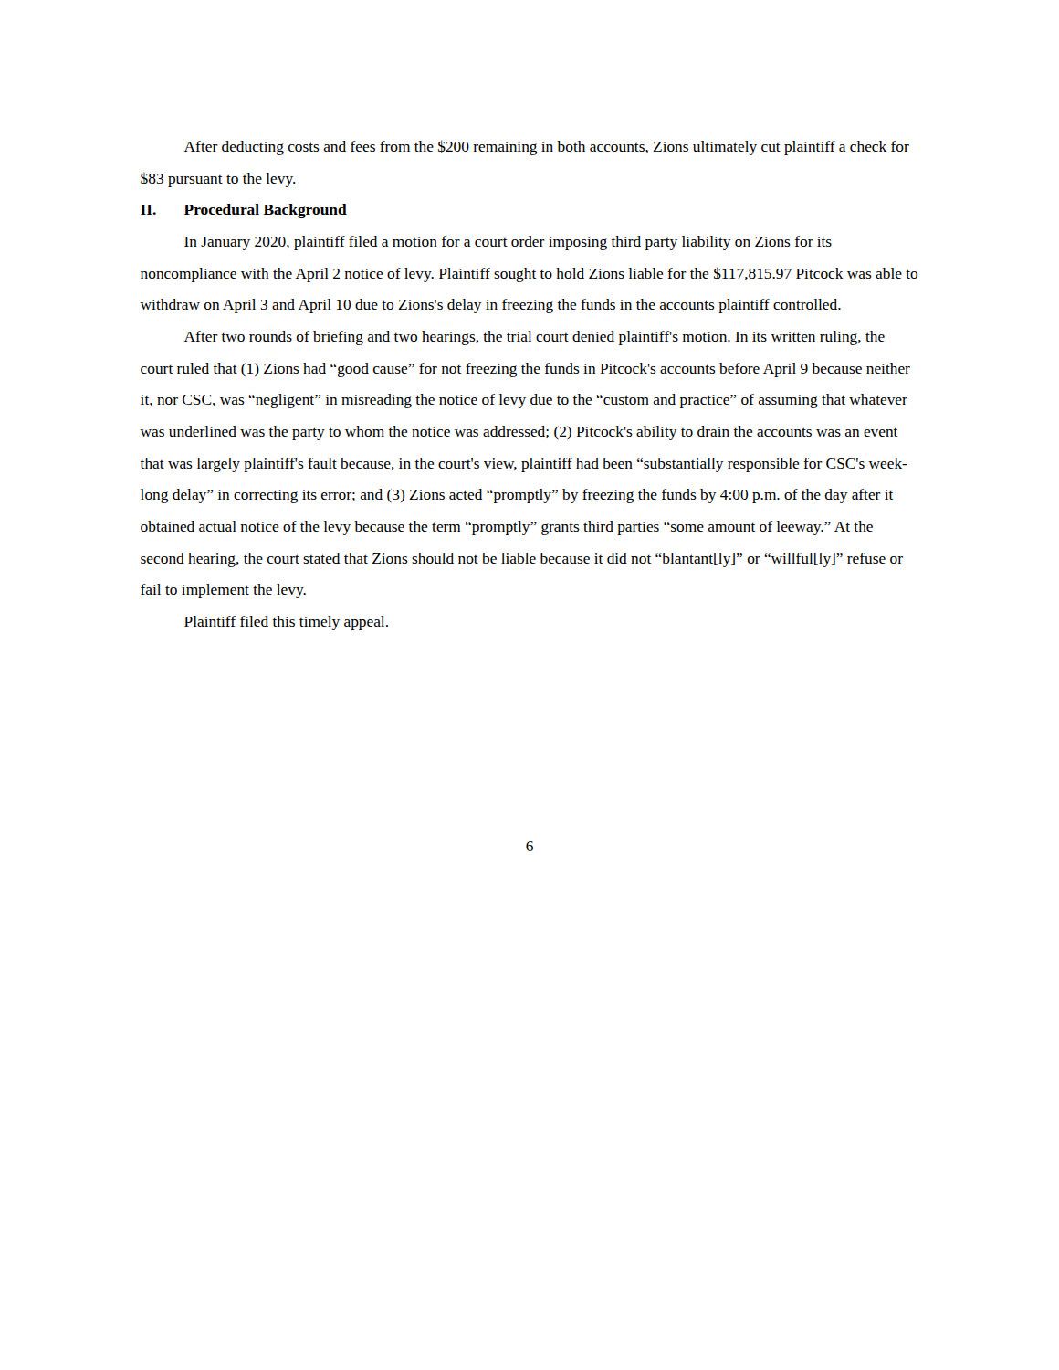After deducting costs and fees from the $200 remaining in both accounts, Zions ultimately cut plaintiff a check for $83 pursuant to the levy.
II. Procedural Background
In January 2020, plaintiff filed a motion for a court order imposing third party liability on Zions for its noncompliance with the April 2 notice of levy. Plaintiff sought to hold Zions liable for the $117,815.97 Pitcock was able to withdraw on April 3 and April 10 due to Zions's delay in freezing the funds in the accounts plaintiff controlled.
After two rounds of briefing and two hearings, the trial court denied plaintiff's motion. In its written ruling, the court ruled that (1) Zions had “good cause” for not freezing the funds in Pitcock's accounts before April 9 because neither it, nor CSC, was “negligent” in misreading the notice of levy due to the “custom and practice” of assuming that whatever was underlined was the party to whom the notice was addressed; (2) Pitcock's ability to drain the accounts was an event that was largely plaintiff's fault because, in the court's view, plaintiff had been “substantially responsible for CSC's week-long delay” in correcting its error; and (3) Zions acted “promptly” by freezing the funds by 4:00 p.m. of the day after it obtained actual notice of the levy because the term “promptly” grants third parties “some amount of leeway.” At the second hearing, the court stated that Zions should not be liable because it did not “blantant[ly]” or “willful[ly]” refuse or fail to implement the levy.
Plaintiff filed this timely appeal.
6